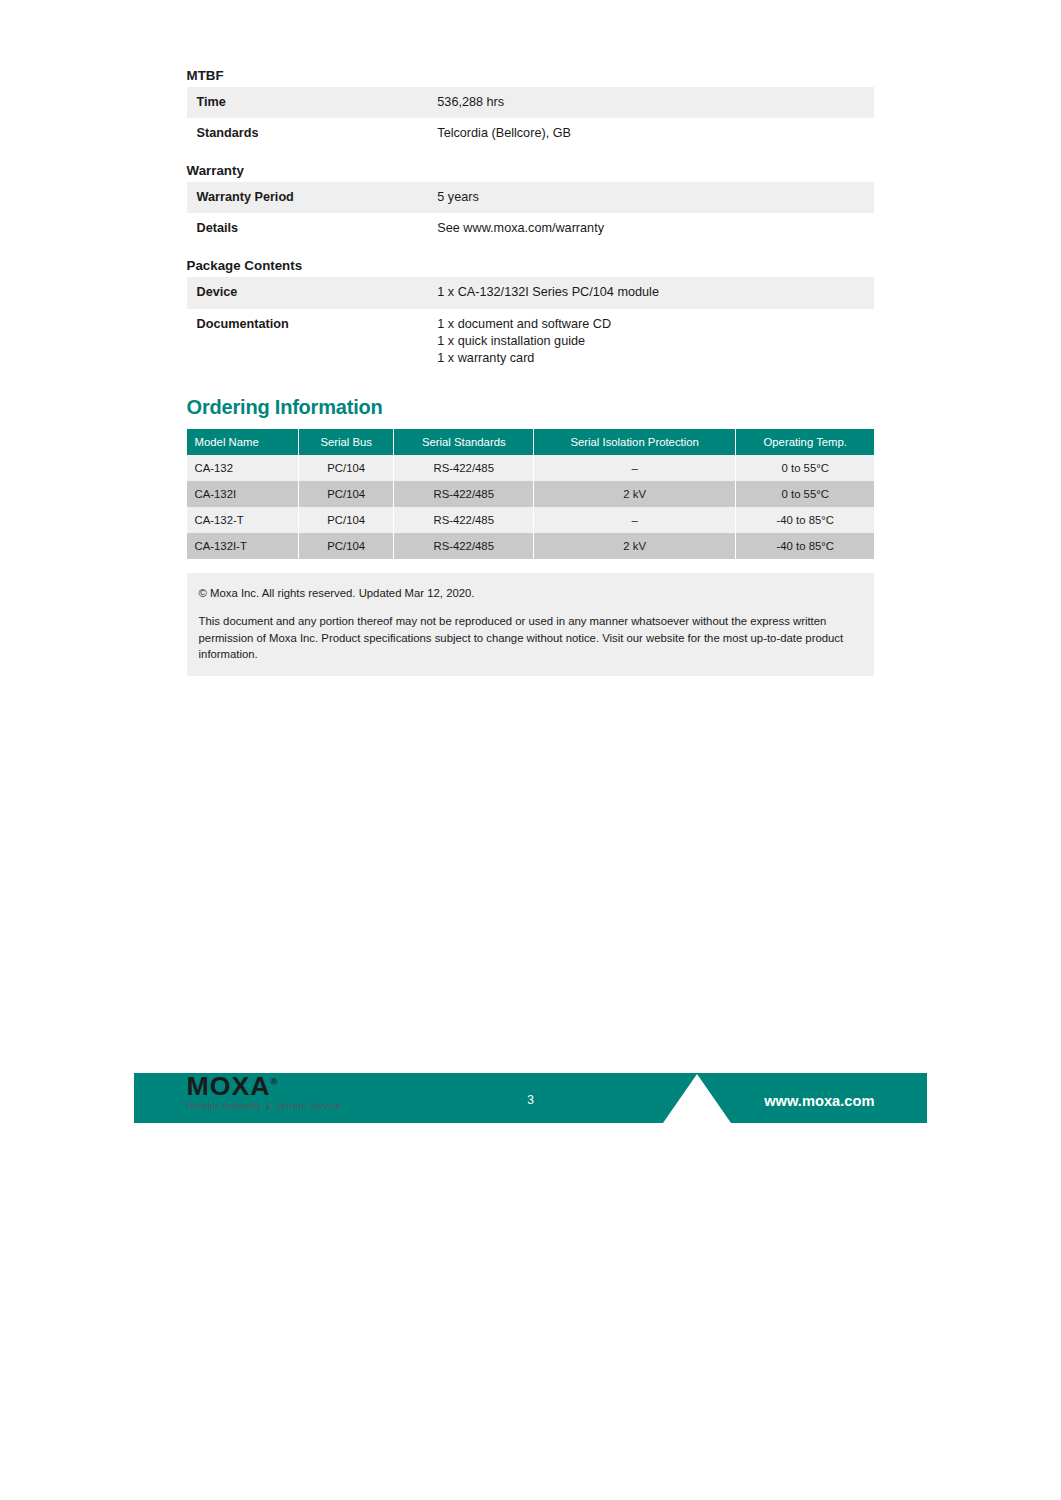MTBF
| Time | 536,288 hrs |
| Standards | Telcordia (Bellcore), GB |
Warranty
| Warranty Period | 5 years |
| Details | See www.moxa.com/warranty |
Package Contents
| Device | 1 x CA-132/132I Series PC/104 module |
| Documentation | 1 x document and software CD 1 x quick installation guide 1 x warranty card |
Ordering Information
| Model Name | Serial Bus | Serial Standards | Serial Isolation Protection | Operating Temp. |
| --- | --- | --- | --- | --- |
| CA-132 | PC/104 | RS-422/485 | – | 0 to 55°C |
| CA-132I | PC/104 | RS-422/485 | 2 kV | 0 to 55°C |
| CA-132-T | PC/104 | RS-422/485 | – | -40 to 85°C |
| CA-132I-T | PC/104 | RS-422/485 | 2 kV | -40 to 85°C |
© Moxa Inc. All rights reserved. Updated Mar 12, 2020.
This document and any portion thereof may not be reproduced or used in any manner whatsoever without the express written permission of Moxa Inc. Product specifications subject to change without notice. Visit our website for the most up-to-date product information.
MOXA®
Reliable Networks ▲ Sincere Service
3
www.moxa.com